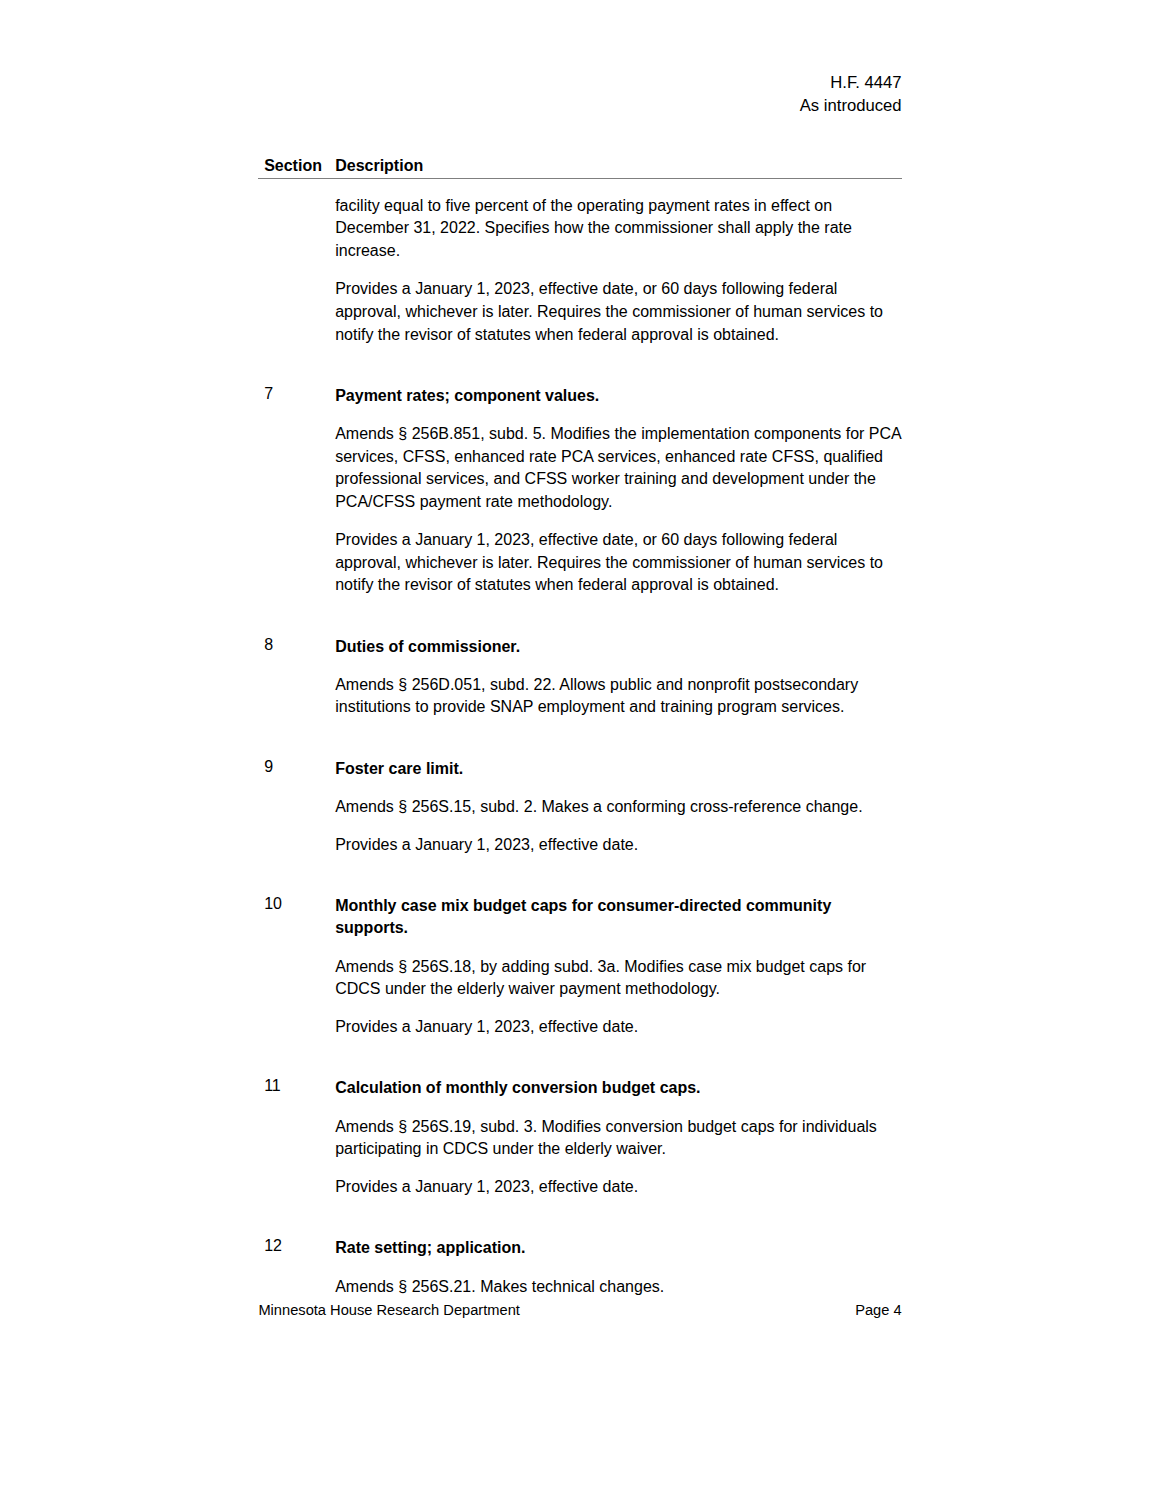H.F. 4447
As introduced
| Section | Description |
| --- | --- |
| | facility equal to five percent of the operating payment rates in effect on December 31, 2022. Specifies how the commissioner shall apply the rate increase. Provides a January 1, 2023, effective date, or 60 days following federal approval, whichever is later. Requires the commissioner of human services to notify the revisor of statutes when federal approval is obtained. |
| 7 | Payment rates; component values. Amends § 256B.851, subd. 5. Modifies the implementation components for PCA services, CFSS, enhanced rate PCA services, enhanced rate CFSS, qualified professional services, and CFSS worker training and development under the PCA/CFSS payment rate methodology. Provides a January 1, 2023, effective date, or 60 days following federal approval, whichever is later. Requires the commissioner of human services to notify the revisor of statutes when federal approval is obtained. |
| 8 | Duties of commissioner. Amends § 256D.051, subd. 22. Allows public and nonprofit postsecondary institutions to provide SNAP employment and training program services. |
| 9 | Foster care limit. Amends § 256S.15, subd. 2. Makes a conforming cross-reference change. Provides a January 1, 2023, effective date. |
| 10 | Monthly case mix budget caps for consumer-directed community supports. Amends § 256S.18, by adding subd. 3a. Modifies case mix budget caps for CDCS under the elderly waiver payment methodology. Provides a January 1, 2023, effective date. |
| 11 | Calculation of monthly conversion budget caps. Amends § 256S.19, subd. 3. Modifies conversion budget caps for individuals participating in CDCS under the elderly waiver. Provides a January 1, 2023, effective date. |
| 12 | Rate setting; application. Amends § 256S.21. Makes technical changes. |
Minnesota House Research Department Page 4